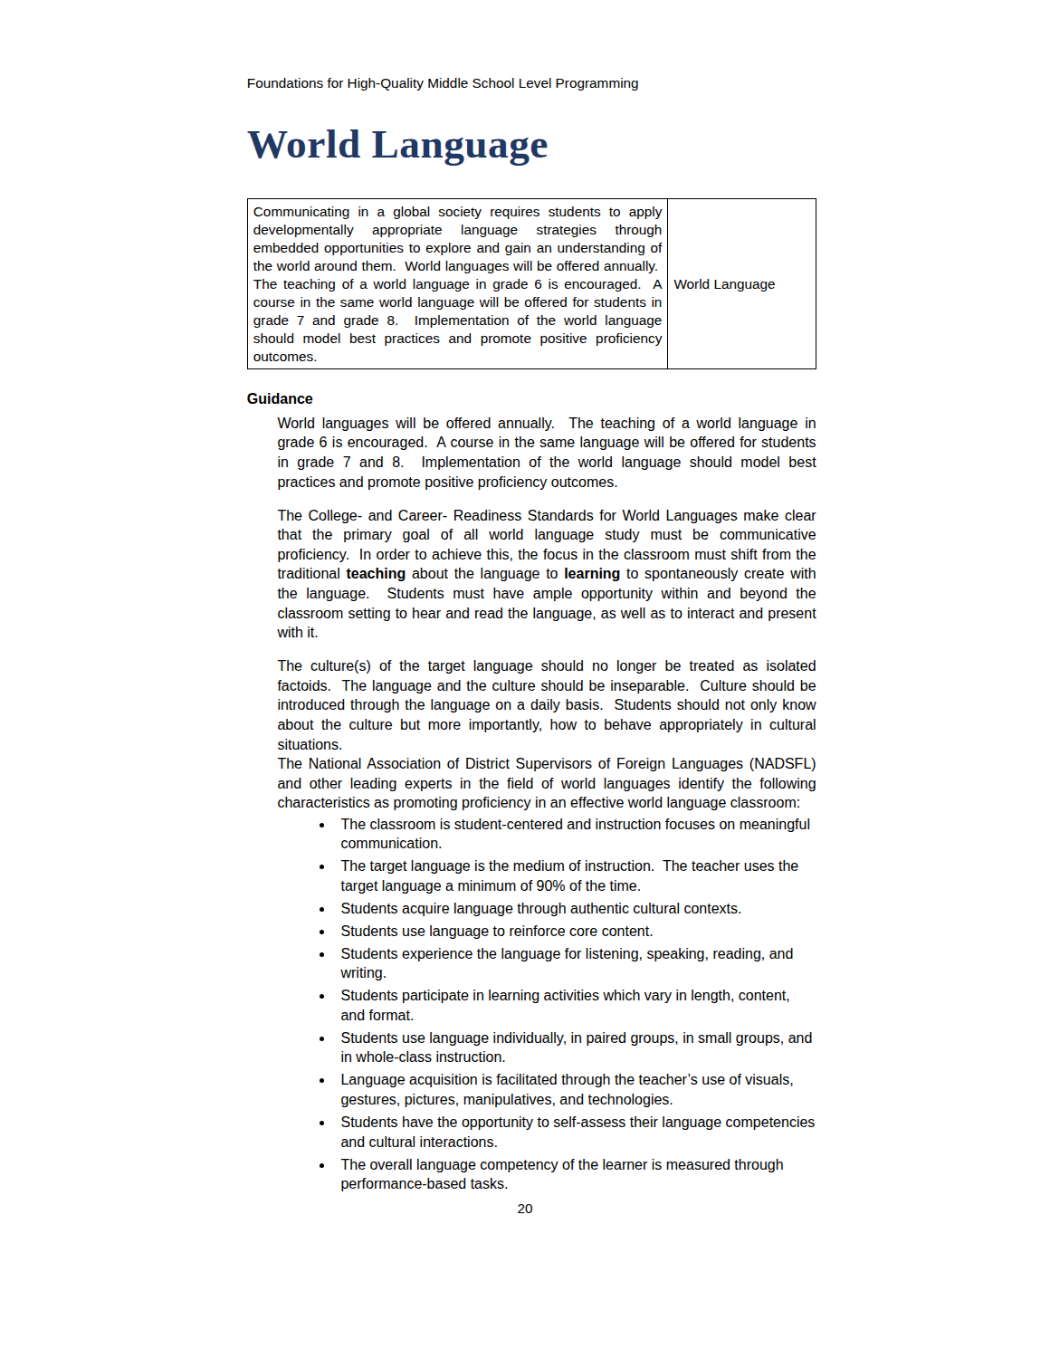Foundations for High-Quality Middle School Level Programming
World Language
| Communicating in a global society requires students to apply developmentally appropriate language strategies through embedded opportunities to explore and gain an understanding of the world around them. World languages will be offered annually. The teaching of a world language in grade 6 is encouraged. A course in the same world language will be offered for students in grade 7 and grade 8. Implementation of the world language should model best practices and promote positive proficiency outcomes. | World Language |
Guidance
World languages will be offered annually. The teaching of a world language in grade 6 is encouraged. A course in the same language will be offered for students in grade 7 and 8. Implementation of the world language should model best practices and promote positive proficiency outcomes.
The College- and Career- Readiness Standards for World Languages make clear that the primary goal of all world language study must be communicative proficiency. In order to achieve this, the focus in the classroom must shift from the traditional teaching about the language to learning to spontaneously create with the language. Students must have ample opportunity within and beyond the classroom setting to hear and read the language, as well as to interact and present with it.
The culture(s) of the target language should no longer be treated as isolated factoids. The language and the culture should be inseparable. Culture should be introduced through the language on a daily basis. Students should not only know about the culture but more importantly, how to behave appropriately in cultural situations.
The National Association of District Supervisors of Foreign Languages (NADSFL) and other leading experts in the field of world languages identify the following characteristics as promoting proficiency in an effective world language classroom:
The classroom is student-centered and instruction focuses on meaningful communication.
The target language is the medium of instruction. The teacher uses the target language a minimum of 90% of the time.
Students acquire language through authentic cultural contexts.
Students use language to reinforce core content.
Students experience the language for listening, speaking, reading, and writing.
Students participate in learning activities which vary in length, content, and format.
Students use language individually, in paired groups, in small groups, and in whole-class instruction.
Language acquisition is facilitated through the teacher’s use of visuals, gestures, pictures, manipulatives, and technologies.
Students have the opportunity to self-assess their language competencies and cultural interactions.
The overall language competency of the learner is measured through performance-based tasks.
20